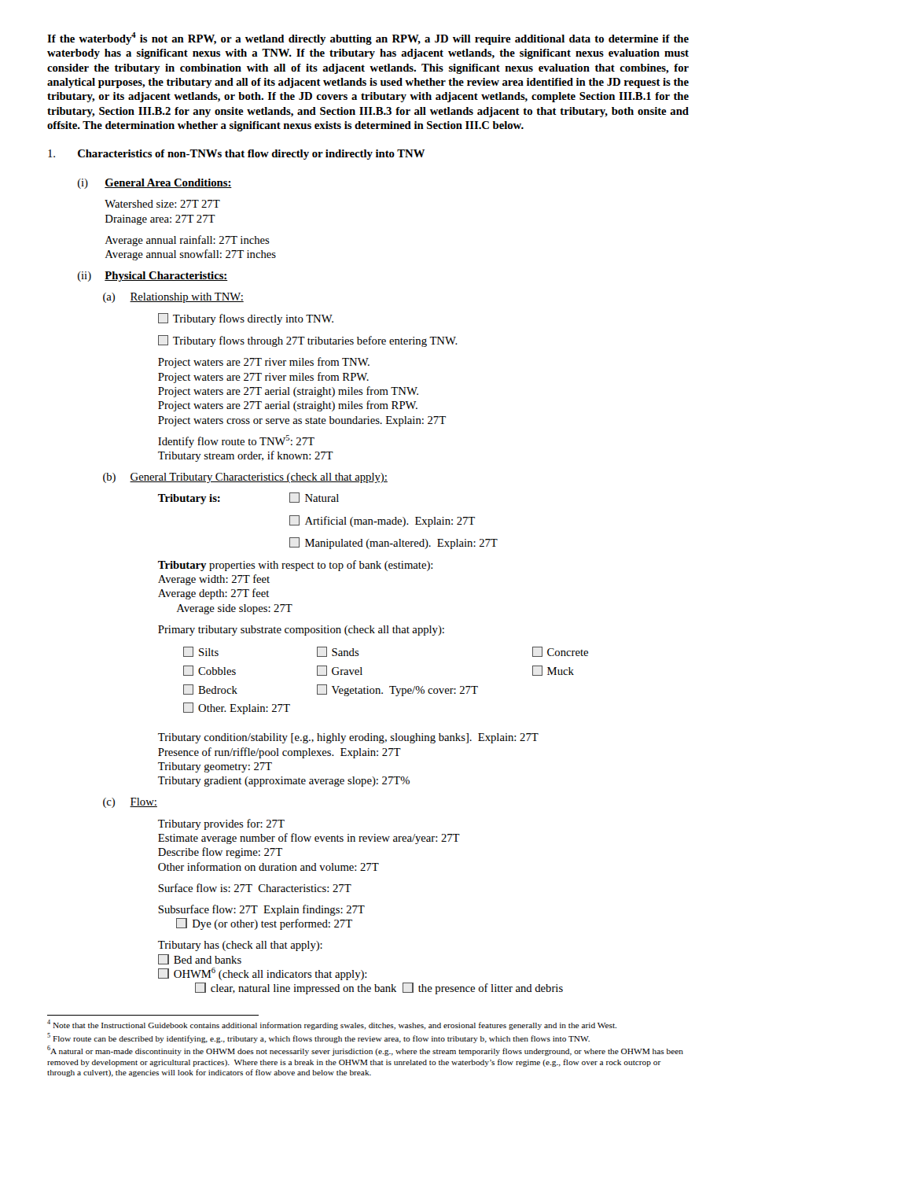If the waterbody4 is not an RPW, or a wetland directly abutting an RPW, a JD will require additional data to determine if the waterbody has a significant nexus with a TNW. If the tributary has adjacent wetlands, the significant nexus evaluation must consider the tributary in combination with all of its adjacent wetlands. This significant nexus evaluation that combines, for analytical purposes, the tributary and all of its adjacent wetlands is used whether the review area identified in the JD request is the tributary, or its adjacent wetlands, or both. If the JD covers a tributary with adjacent wetlands, complete Section III.B.1 for the tributary, Section III.B.2 for any onsite wetlands, and Section III.B.3 for all wetlands adjacent to that tributary, both onsite and offsite. The determination whether a significant nexus exists is determined in Section III.C below.
1. Characteristics of non-TNWs that flow directly or indirectly into TNW
(i) General Area Conditions:
Watershed size: 27T 27T
Drainage area: 27T 27T
Average annual rainfall: 27T inches
Average annual snowfall: 27T inches
(ii) Physical Characteristics:
(a) Relationship with TNW:
Tributary flows directly into TNW.
Tributary flows through 27T tributaries before entering TNW.
Project waters are 27T river miles from TNW.
Project waters are 27T river miles from RPW.
Project waters are 27T aerial (straight) miles from TNW.
Project waters are 27T aerial (straight) miles from RPW.
Project waters cross or serve as state boundaries. Explain: 27T
Identify flow route to TNW5: 27T
Tributary stream order, if known: 27T
(b) General Tributary Characteristics (check all that apply):
Tributary is: Natural
Artificial (man-made). Explain: 27T
Manipulated (man-altered). Explain: 27T
Tributary properties with respect to top of bank (estimate):
Average width: 27T feet
Average depth: 27T feet
Average side slopes: 27T
Primary tributary substrate composition (check all that apply):
| Silts | Sands | Concrete |
| Cobbles | Gravel | Muck |
| Bedrock | Vegetation. Type/% cover: 27T |
| Other. Explain: 27T |
Tributary condition/stability [e.g., highly eroding, sloughing banks]. Explain: 27T
Presence of run/riffle/pool complexes. Explain: 27T
Tributary geometry: 27T
Tributary gradient (approximate average slope): 27T%
(c) Flow:
Tributary provides for: 27T
Estimate average number of flow events in review area/year: 27T
Describe flow regime: 27T
Other information on duration and volume: 27T
Surface flow is: 27T Characteristics: 27T
Subsurface flow: 27T Explain findings: 27T
Dye (or other) test performed: 27T
Tributary has (check all that apply):
Bed and banks
OHWM6 (check all indicators that apply):
clear, natural line impressed on the bank the presence of litter and debris
4 Note that the Instructional Guidebook contains additional information regarding swales, ditches, washes, and erosional features generally and in the arid West.
5 Flow route can be described by identifying, e.g., tributary a, which flows through the review area, to flow into tributary b, which then flows into TNW.
6A natural or man-made discontinuity in the OHWM does not necessarily sever jurisdiction (e.g., where the stream temporarily flows underground, or where the OHWM has been removed by development or agricultural practices). Where there is a break in the OHWM that is unrelated to the waterbody’s flow regime (e.g., flow over a rock outcrop or through a culvert), the agencies will look for indicators of flow above and below the break.